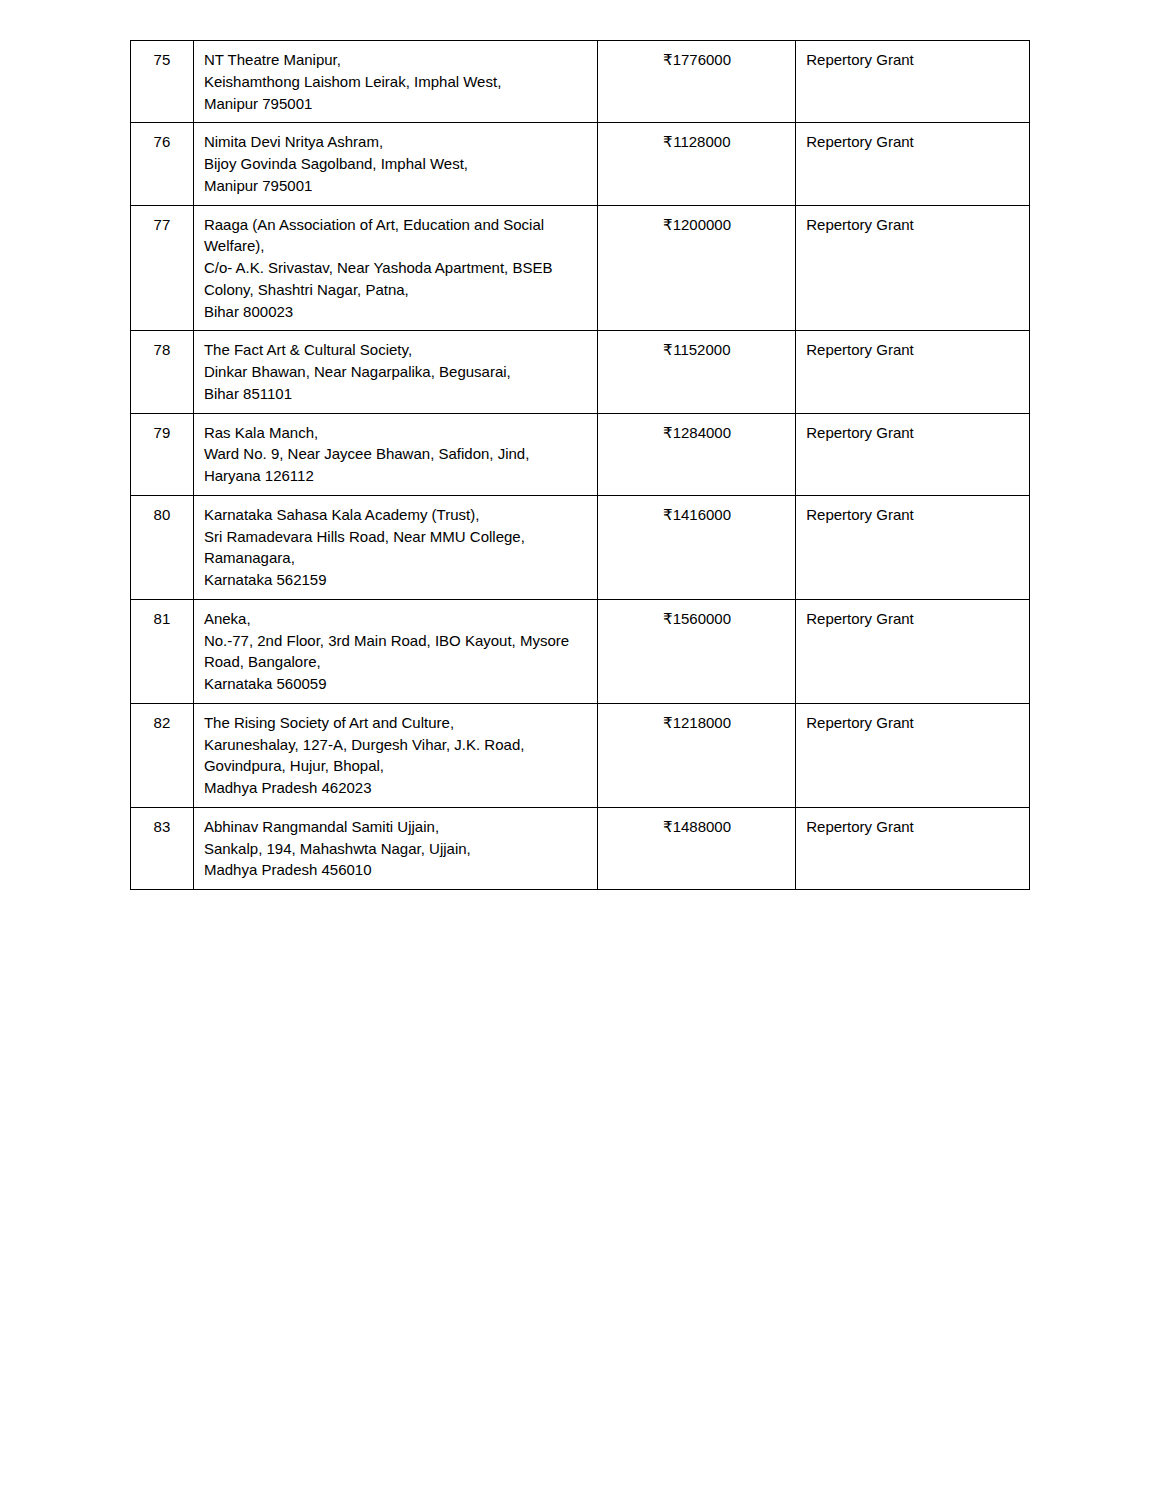| 75 | NT Theatre Manipur, Keishamthong Laishom Leirak, Imphal West, Manipur 795001 | ₹1776000 | Repertory Grant |
| 76 | Nimita Devi Nritya Ashram, Bijoy Govinda Sagolband, Imphal West, Manipur 795001 | ₹1128000 | Repertory Grant |
| 77 | Raaga (An Association of Art, Education and Social Welfare), C/o- A.K. Srivastav, Near Yashoda Apartment, BSEB Colony, Shashtri Nagar, Patna, Bihar 800023 | ₹1200000 | Repertory Grant |
| 78 | The Fact Art & Cultural Society, Dinkar Bhawan, Near Nagarpalika, Begusarai, Bihar 851101 | ₹1152000 | Repertory Grant |
| 79 | Ras Kala Manch, Ward No. 9, Near Jaycee Bhawan, Safidon, Jind, Haryana 126112 | ₹1284000 | Repertory Grant |
| 80 | Karnataka Sahasa Kala Academy (Trust), Sri Ramadevara Hills Road, Near MMU College, Ramanagara, Karnataka 562159 | ₹1416000 | Repertory Grant |
| 81 | Aneka, No.-77, 2nd Floor, 3rd Main Road, IBO Kayout, Mysore Road, Bangalore, Karnataka 560059 | ₹1560000 | Repertory Grant |
| 82 | The Rising Society of Art and Culture, Karuneshalay, 127-A, Durgesh Vihar, J.K. Road, Govindpura, Hujur, Bhopal, Madhya Pradesh 462023 | ₹1218000 | Repertory Grant |
| 83 | Abhinav Rangmandal Samiti Ujjain, Sankalp, 194, Mahashwta Nagar, Ujjain, Madhya Pradesh 456010 | ₹1488000 | Repertory Grant |